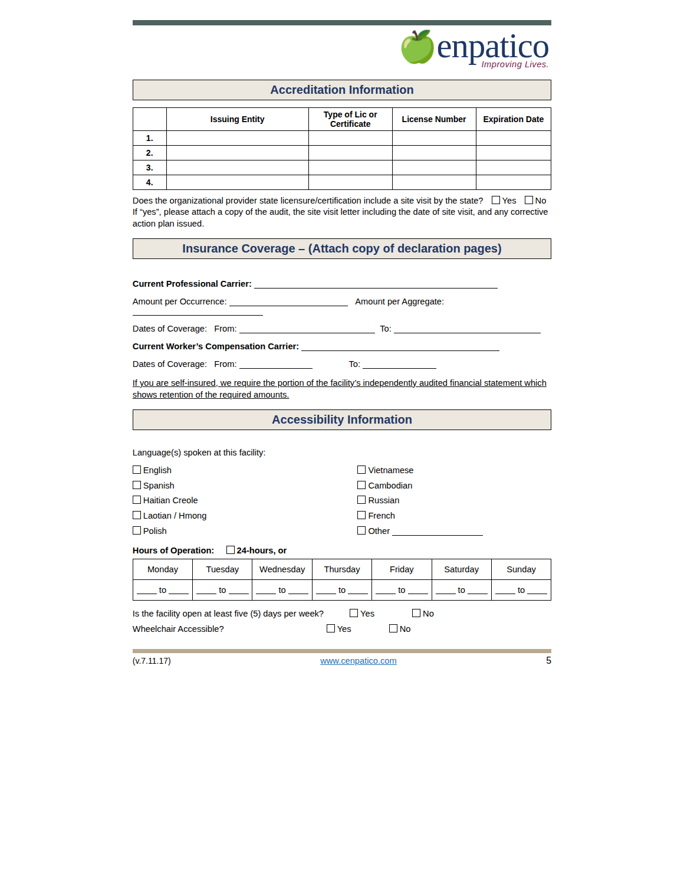🍏enpatico
Improving Lives.
Accreditation Information
| | Issuing Entity | Type of Lic or Certificate | License Number | Expiration Date |
| --- | --- | --- | --- | --- |
| 1. | | | | |
| 2. | | | | |
| 3. | | | | |
| 4. | | | | |
Does the organizational provider state licensure/certification include a site visit by the state? Yes No
If “yes”, please attach a copy of the audit, the site visit letter including the date of site visit, and any corrective action plan issued.
Insurance Coverage – (Attach copy of declaration pages)
Current Professional Carrier:
Amount per Occurrence: Amount per Aggregate:
Dates of Coverage: From: To:
Current Worker’s Compensation Carrier:
Dates of Coverage: From: To:
If you are self-insured, we require the portion of the facility’s independently audited financial statement which shows retention of the required amounts.
Accessibility Information
Language(s) spoken at this facility:
English
Spanish
Haitian Creole
Laotian / Hmong
Polish
Vietnamese
Cambodian
Russian
French
Other
Hours of Operation: 24-hours, or
| Monday | Tuesday | Wednesday | Thursday | Friday | Saturday | Sunday |
| --- | --- | --- | --- | --- | --- | --- |
| to | to | to | to | to | to | to |
Is the facility open at least five (5) days per week? Yes No
Wheelchair Accessible? Yes No
(v.7.11.17)
www.cenpatico.com
5